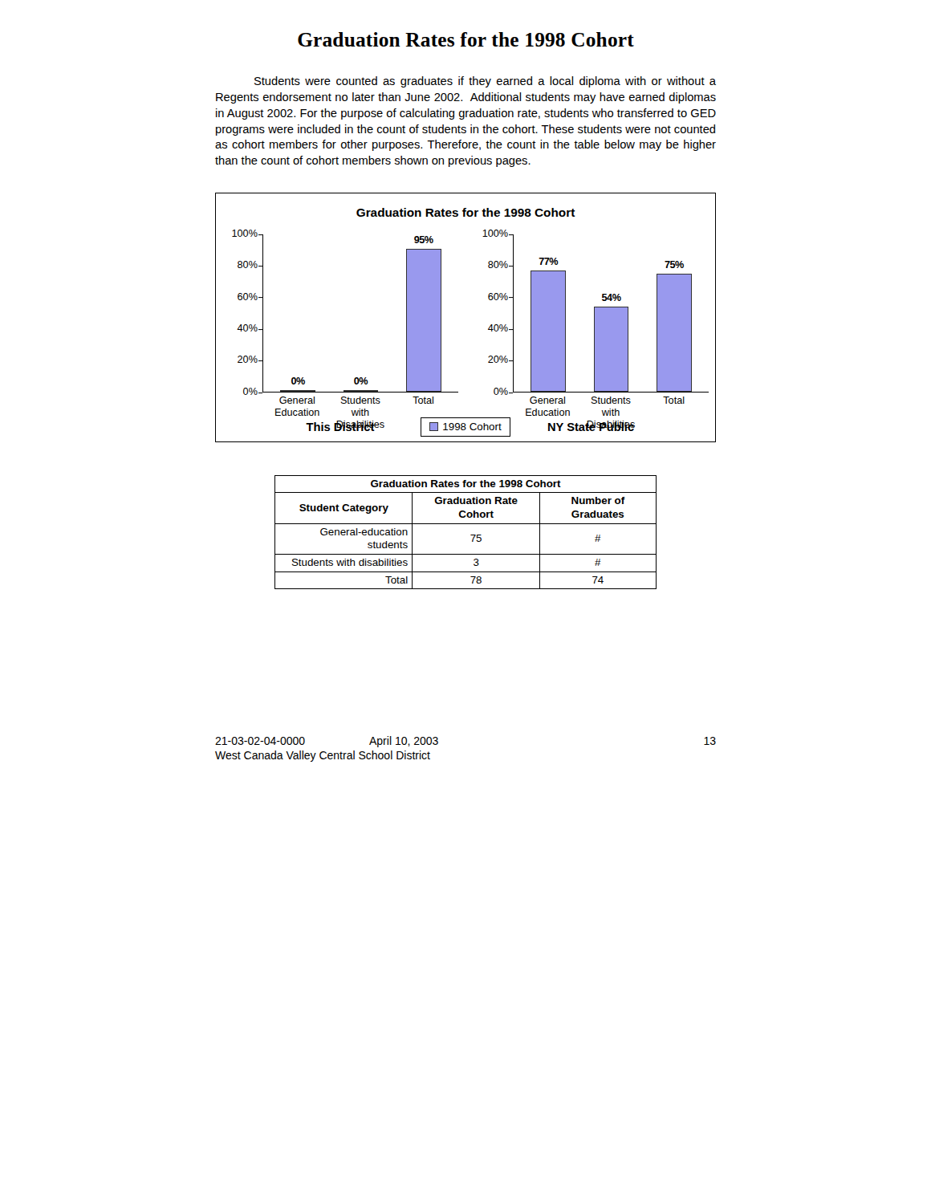Graduation Rates for the 1998 Cohort
Students were counted as graduates if they earned a local diploma with or without a Regents endorsement no later than June 2002. Additional students may have earned diplomas in August 2002. For the purpose of calculating graduation rate, students who transferred to GED programs were included in the count of students in the cohort. These students were not counted as cohort members for other purposes. Therefore, the count in the table below may be higher than the count of cohort members shown on previous pages.
Graduation Rates for the 1998 Cohort
100% 80% 60% 40% 20% 0%
0%
0%
95%
General
Education
Students with
Disabilities
Total
100% 80% 60% 40% 20% 0%
77%
54%
75%
General
Education
Students with
Disabilities
Total
This District
NY State Public
1998 Cohort
Graduation Rates for the 1998 Cohort
| Student Category | Graduation Rate Cohort | Number of Graduates |
| --- | --- | --- |
| General-education students | 75 | # |
| Students with disabilities | 3 | # |
| Total | 78 | 74 |
21-03-02-04-0000
April 10, 2003
13
West Canada Valley Central School District